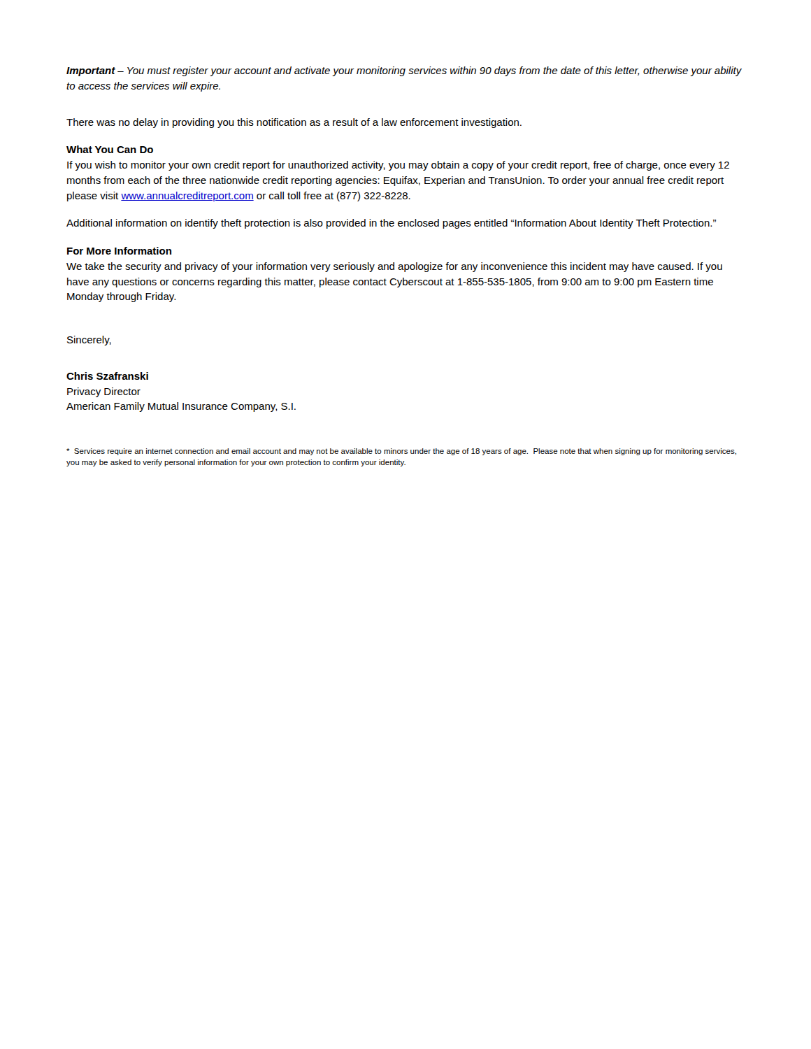Important – You must register your account and activate your monitoring services within 90 days from the date of this letter, otherwise your ability to access the services will expire.
There was no delay in providing you this notification as a result of a law enforcement investigation.
What You Can Do
If you wish to monitor your own credit report for unauthorized activity, you may obtain a copy of your credit report, free of charge, once every 12 months from each of the three nationwide credit reporting agencies: Equifax, Experian and TransUnion. To order your annual free credit report please visit www.annualcreditreport.com or call toll free at (877) 322-8228.
Additional information on identify theft protection is also provided in the enclosed pages entitled “Information About Identity Theft Protection.”
For More Information
We take the security and privacy of your information very seriously and apologize for any inconvenience this incident may have caused. If you have any questions or concerns regarding this matter, please contact Cyberscout at 1-855-535-1805, from 9:00 am to 9:00 pm Eastern time Monday through Friday.
Sincerely,
Chris Szafranski
Privacy Director
American Family Mutual Insurance Company, S.I.
* Services require an internet connection and email account and may not be available to minors under the age of 18 years of age. Please note that when signing up for monitoring services, you may be asked to verify personal information for your own protection to confirm your identity.